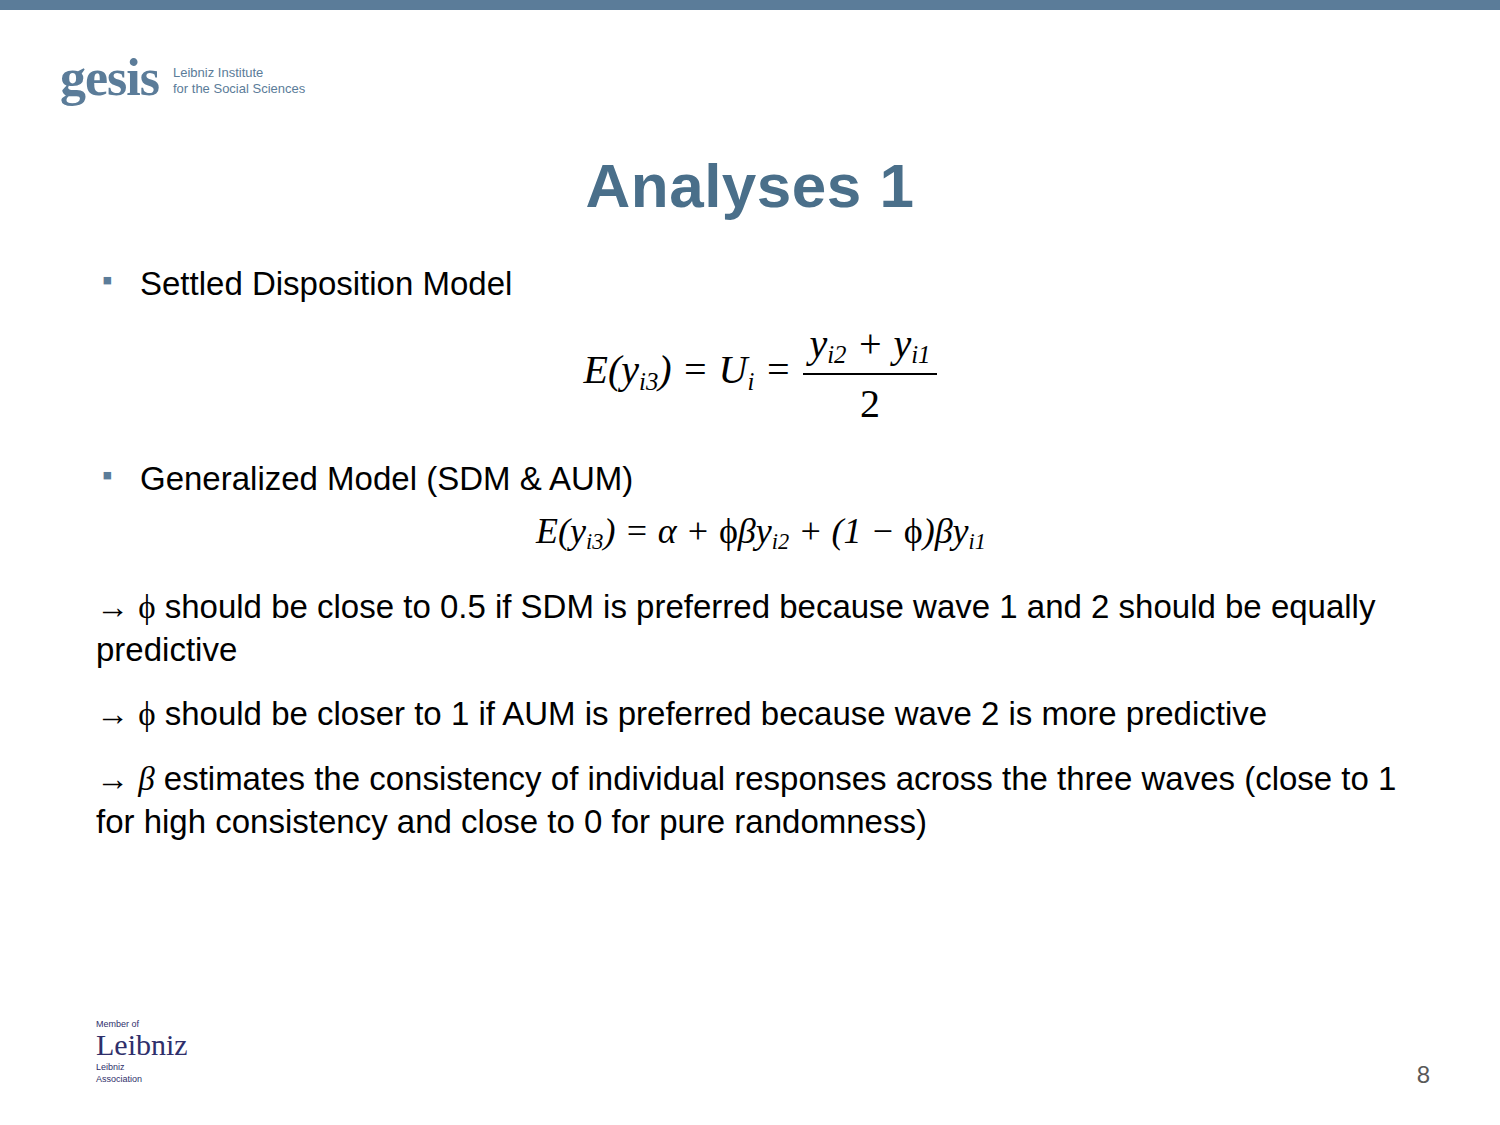gesis Leibniz Institute
for the Social Sciences
Analyses 1
Settled Disposition Model
E(yi3) = Ui = yi2 + yi1 2
Generalized Model (SDM & AUM)
E(yi3) = α + ϕβyi2 + (1 − ϕ)βyi1
→ ϕ should be close to 0.5 if SDM is preferred because wave 1 and 2 should be equally predictive
→ ϕ should be closer to 1 if AUM is preferred because wave 2 is more predictive
→ β estimates the consistency of individual responses across the three waves (close to 1 for high consistency and close to 0 for pure randomness)
Member of Leibniz Leibniz
Association
8